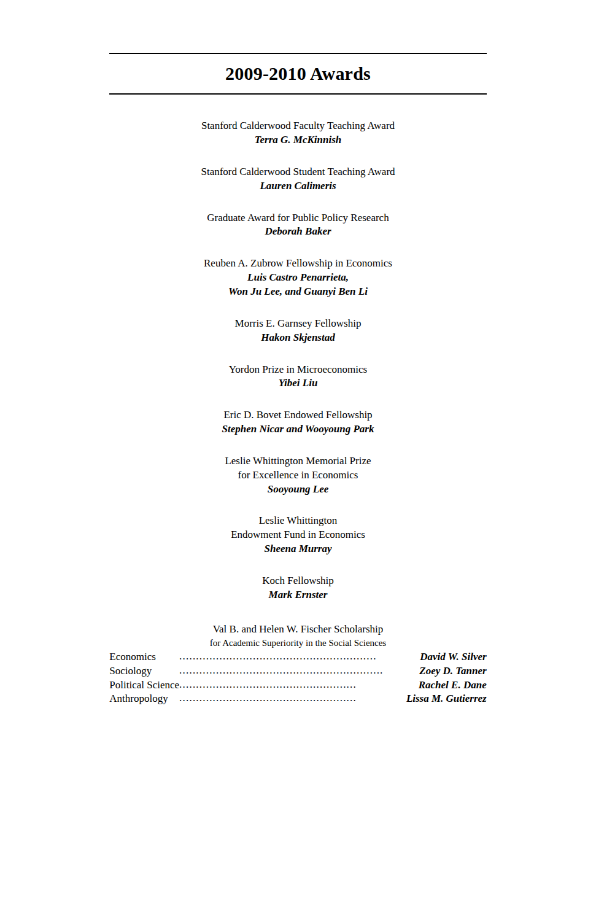2009-2010 Awards
Stanford Calderwood Faculty Teaching Award Terra G. McKinnish
Stanford Calderwood Student Teaching Award Lauren Calimeris
Graduate Award for Public Policy Research Deborah Baker
Reuben A. Zubrow Fellowship in Economics Luis Castro Penarrieta, Won Ju Lee, and Guanyi Ben Li
Morris E. Garnsey Fellowship Hakon Skjenstad
Yordon Prize in Microeconomics Yibei Liu
Eric D. Bovet Endowed Fellowship Stephen Nicar and Wooyoung Park
Leslie Whittington Memorial Prize for Excellence in Economics Sooyoung Lee
Leslie Whittington Endowment Fund in Economics Sheena Murray
Koch Fellowship Mark Ernster
Val B. and Helen W. Fischer Scholarship for Academic Superiority in the Social Sciences
| Economics | ........................................................... | David W. Silver |
| Sociology | ............................................................. | Zoey D. Tanner |
| Political Science | ..................................................... | Rachel E. Dane |
| Anthropology | ..................................................... | Lissa M. Gutierrez |